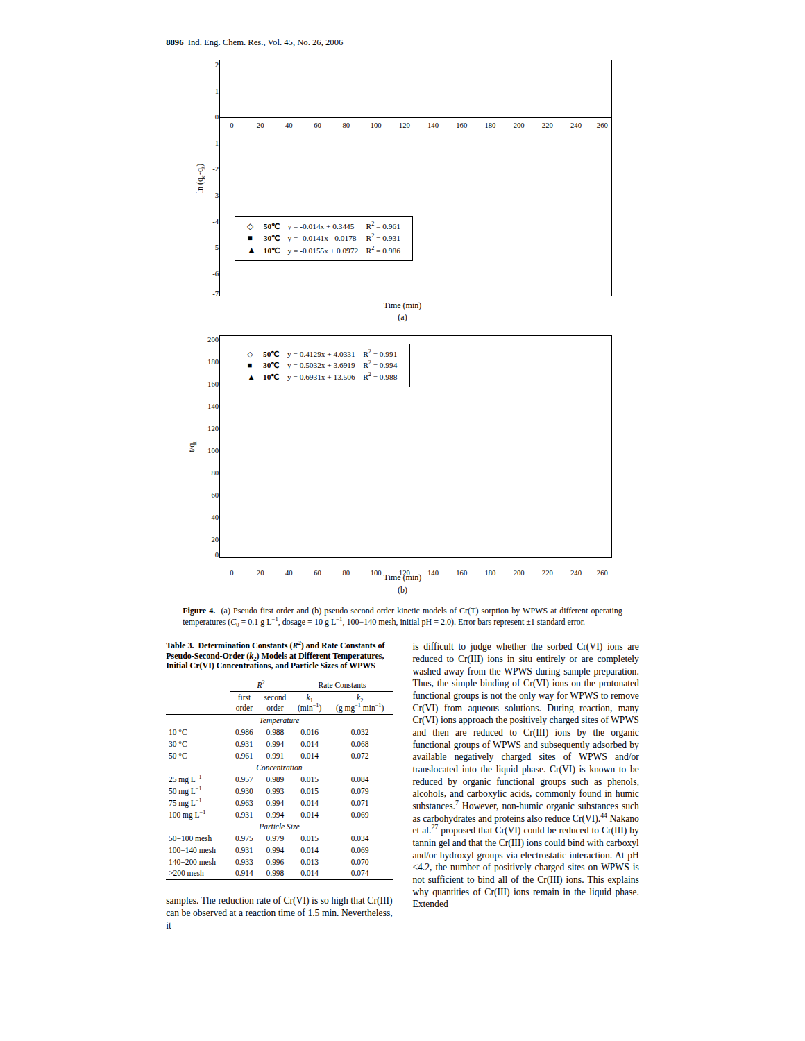8896 Ind. Eng. Chem. Res., Vol. 45, No. 26, 2006
ln (qe-qt)
2 1 0 -1 -2 -3 -4 -5 -6 -7
0 20 40 60 80 100 120 140 160 180 200 220 240 260
| ◇ | 50℃ | y = -0.014x + 0.3445 | R 2 = 0.961 |
| ■ | 30℃ | y = -0.0141x - 0.0178 | R 2 = 0.931 |
| ▲ | 10℃ | y = -0.0155x + 0.0972 | R 2 = 0.986 |
Time (min)
(a)
t/qt
200 180 160 140 120 100 80 60 40 20 0
| ◇ | 50℃ | y = 0.4129x + 4.0331 | R 2 = 0.991 |
| ■ | 30℃ | y = 0.5032x + 3.6919 | R 2 = 0.994 |
| ▲ | 10℃ | y = 0.6931x + 13.506 | R 2 = 0.988 |
0 20 40 60 80 100 120 140 160 180 200 220 240 260
Time (min)
(b)
Figure 4. (a) Pseudo-first-order and (b) pseudo-second-order kinetic models of Cr(T) sorption by WPWS at different operating temperatures (C0 = 0.1 g L−1, dosage = 10 g L−1, 100−140 mesh, initial pH = 2.0). Error bars represent ±1 standard error.
Table 3. Determination Constants (R2) and Rate Constants of Pseudo-Second-Order (k2) Models at Different Temperatures, Initial Cr(VI) Concentrations, and Particle Sizes of WPWS
| | R 2 | Rate Constants |
| | first order | second order | k 1 (min −1 ) | k 2 (g mg −1 min −1 ) |
| Temperature |
| 10 °C | 0.986 | 0.988 | 0.016 | 0.032 |
| 30 °C | 0.931 | 0.994 | 0.014 | 0.068 |
| 50 °C | 0.961 | 0.991 | 0.014 | 0.072 |
| Concentration |
| 25 mg L −1 | 0.957 | 0.989 | 0.015 | 0.084 |
| 50 mg L −1 | 0.930 | 0.993 | 0.015 | 0.079 |
| 75 mg L −1 | 0.963 | 0.994 | 0.014 | 0.071 |
| 100 mg L −1 | 0.931 | 0.994 | 0.014 | 0.069 |
| Particle Size |
| 50−100 mesh | 0.975 | 0.979 | 0.015 | 0.034 |
| 100−140 mesh | 0.931 | 0.994 | 0.014 | 0.069 |
| 140−200 mesh | 0.933 | 0.996 | 0.013 | 0.070 |
| >200 mesh | 0.914 | 0.998 | 0.014 | 0.074 |
samples. The reduction rate of Cr(VI) is so high that Cr(III) can be observed at a reaction time of 1.5 min. Nevertheless, it
is difficult to judge whether the sorbed Cr(VI) ions are reduced to Cr(III) ions in situ entirely or are completely washed away from the WPWS during sample preparation. Thus, the simple binding of Cr(VI) ions on the protonated functional groups is not the only way for WPWS to remove Cr(VI) from aqueous solutions. During reaction, many Cr(VI) ions approach the positively charged sites of WPWS and then are reduced to Cr(III) ions by the organic functional groups of WPWS and subsequently adsorbed by available negatively charged sites of WPWS and/or translocated into the liquid phase. Cr(VI) is known to be reduced by organic functional groups such as phenols, alcohols, and carboxylic acids, commonly found in humic substances.7 However, non-humic organic substances such as carbohydrates and proteins also reduce Cr(VI).44 Nakano et al.27 proposed that Cr(VI) could be reduced to Cr(III) by tannin gel and that the Cr(III) ions could bind with carboxyl and/or hydroxyl groups via electrostatic interaction. At pH <4.2, the number of positively charged sites on WPWS is not sufficient to bind all of the Cr(III) ions. This explains why quantities of Cr(III) ions remain in the liquid phase. Extended